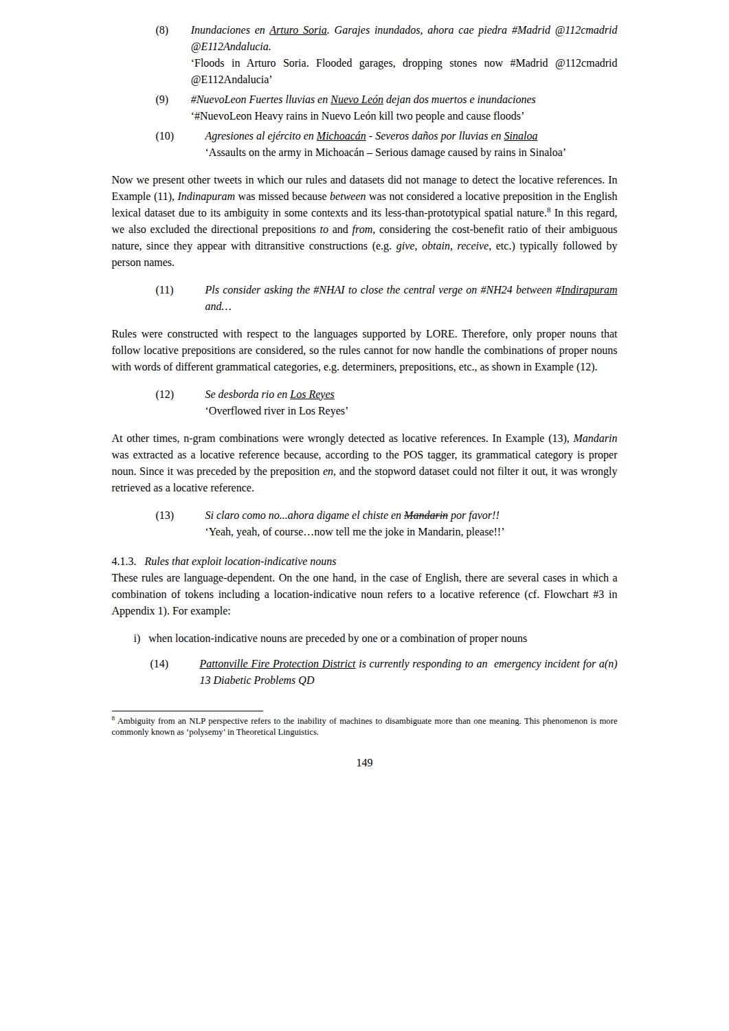(8)
Inundaciones en Arturo Soria. Garajes inundados, ahora cae piedra #Madrid @112cmadrid @E112Andalucia.
‘Floods in Arturo Soria. Flooded garages, dropping stones now #Madrid @112cmadrid @E112Andalucia’
(9)
#NuevoLeon Fuertes lluvias en Nuevo León dejan dos muertos e inundaciones
‘#NuevoLeon Heavy rains in Nuevo León kill two people and cause floods’
(10)
Agresiones al ejército en Michoacán - Severos daños por lluvias en Sinaloa
‘Assaults on the army in Michoacán – Serious damage caused by rains in Sinaloa’
Now we present other tweets in which our rules and datasets did not manage to detect the locative references. In Example (11), Indinapuram was missed because between was not considered a locative preposition in the English lexical dataset due to its ambiguity in some contexts and its less-than-prototypical spatial nature.8 In this regard, we also excluded the directional prepositions to and from, considering the cost-benefit ratio of their ambiguous nature, since they appear with ditransitive constructions (e.g. give, obtain, receive, etc.) typically followed by person names.
(11)
Pls consider asking the #NHAI to close the central verge on #NH24 between #Indirapuram and…
Rules were constructed with respect to the languages supported by LORE. Therefore, only proper nouns that follow locative prepositions are considered, so the rules cannot for now handle the combinations of proper nouns with words of different grammatical categories, e.g. determiners, prepositions, etc., as shown in Example (12).
(12)
Se desborda rio en Los Reyes
‘Overflowed river in Los Reyes’
At other times, n-gram combinations were wrongly detected as locative references. In Example (13), Mandarin was extracted as a locative reference because, according to the POS tagger, its grammatical category is proper noun. Since it was preceded by the preposition en, and the stopword dataset could not filter it out, it was wrongly retrieved as a locative reference.
(13)
Si claro como no...ahora digame el chiste en Mandarin por favor!!
‘Yeah, yeah, of course…now tell me the joke in Mandarin, please!!’
4.1.3. Rules that exploit location-indicative nouns
These rules are language-dependent. On the one hand, in the case of English, there are several cases in which a combination of tokens including a location-indicative noun refers to a locative reference (cf. Flowchart #3 in Appendix 1). For example:
when location-indicative nouns are preceded by one or a combination of proper nouns
(14)
Pattonville Fire Protection District is currently responding to an emergency incident for a(n) 13 Diabetic Problems QD
8 Ambiguity from an NLP perspective refers to the inability of machines to disambiguate more than one meaning. This phenomenon is more commonly known as ‘polysemy’ in Theoretical Linguistics.
149